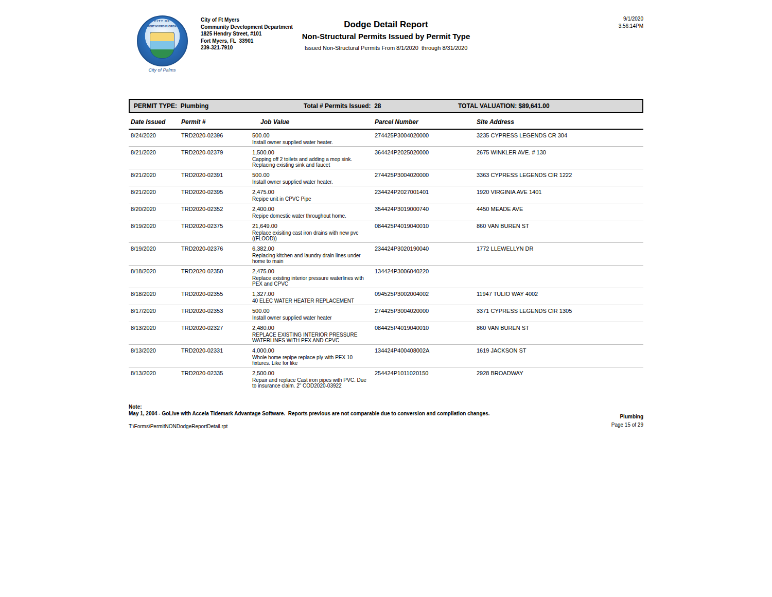City of Palms
City of Ft Myers
Community Development Department
1825 Hendry Street, #101
Fort Myers, FL 33901
239-321-7910
9/1/2020
3:56:14PM
Dodge Detail Report
Non-Structural Permits Issued by Permit Type
Issued Non-Structural Permits From 8/1/2020 through 8/31/2020
PERMIT TYPE: Plumbing
Total # Permits Issued: 28
TOTAL VALUATION: $89,641.00
| Date Issued | Permit # | Job Value | Parcel Number | Site Address |
| --- | --- | --- | --- | --- |
| 8/24/2020 | TRD2020-02396 | 500.00 Install owner supplied water heater. | 274425P3004020000 | 3235 CYPRESS LEGENDS CR 304 |
| 8/21/2020 | TRD2020-02379 | 1,500.00 Capping off 2 toilets and adding a mop sink. Replacing existing sink and faucet | 364424P2025020000 | 2675 WINKLER AVE. # 130 |
| 8/21/2020 | TRD2020-02391 | 500.00 Install owner supplied water heater. | 274425P3004020000 | 3363 CYPRESS LEGENDS CIR 1222 |
| 8/21/2020 | TRD2020-02395 | 2,475.00 Repipe unit in CPVC Pipe | 234424P2027001401 | 1920 VIRGINIA AVE 1401 |
| 8/20/2020 | TRD2020-02352 | 2,400.00 Repipe domestic water throughout home. | 354424P3019000740 | 4450 MEADE AVE |
| 8/19/2020 | TRD2020-02375 | 21,649.00 Replace exisiting cast iron drains with new pvc ((FLOOD)) | 084425P4019040010 | 860 VAN BUREN ST |
| 8/19/2020 | TRD2020-02376 | 6,382.00 Replacing kitchen and laundry drain lines under home to main | 234424P3020190040 | 1772 LLEWELLYN DR |
| 8/18/2020 | TRD2020-02350 | 2,475.00 Replace existing interior pressure waterlines with PEX and CPVC | 134424P3006040220 | |
| 8/18/2020 | TRD2020-02355 | 1,327.00 40 ELEC WATER HEATER REPLACEMENT | 094525P3002004002 | 11947 TULIO WAY 4002 |
| 8/17/2020 | TRD2020-02353 | 500.00 Install owner supplied water heater | 274425P3004020000 | 3371 CYPRESS LEGENDS CIR 1305 |
| 8/13/2020 | TRD2020-02327 | 2,480.00 REPLACE EXISTING INTERIOR PRESSURE WATERLINES WITH PEX AND CPVC | 084425P4019040010 | 860 VAN BUREN ST |
| 8/13/2020 | TRD2020-02331 | 4,000.00 Whole home repipe replace ply with PEX 10 fixtures. Like for like | 134424P400408002A | 1619 JACKSON ST |
| 8/13/2020 | TRD2020-02335 | 2,500.00 Repair and replace Cast iron pipes with PVC. Due to insurance claim. 2" COD2020-03922 | 254424P1011020150 | 2928 BROADWAY |
Note:
May 1, 2004 - GoLive with Accela Tidemark Advantage Software. Reports previous are not comparable due to conversion and compilation changes.
T:\Forms\PermitNONDodgeReportDetail.rpt
Plumbing
Page 15 of 29